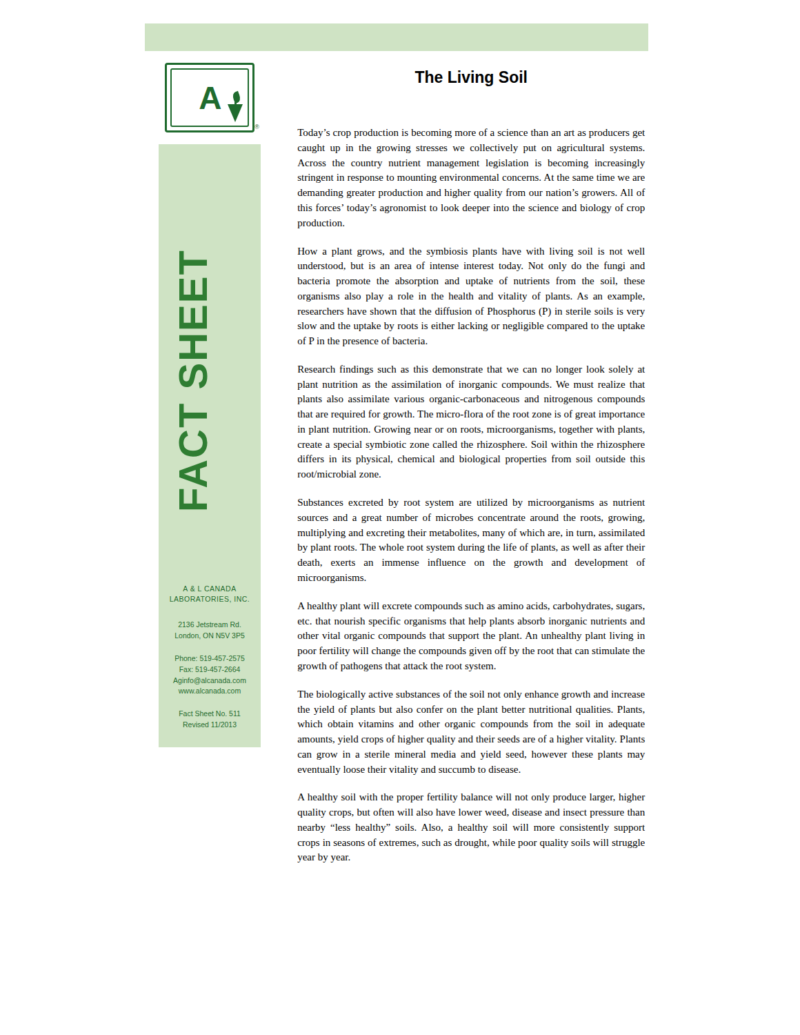A
®
FACT SHEET
A & L CANADA
LABORATORIES, INC.
2136 Jetstream Rd.
London, ON N5V 3P5
Phone: 519-457-2575
Fax: 519-457-2664
Aginfo@alcanada.com
www.alcanada.com
Fact Sheet No. 511
Revised 11/2013
The Living Soil
Today’s crop production is becoming more of a science than an art as producers get caught up in the growing stresses we collectively put on agricultural systems. Across the country nutrient management legislation is becoming increasingly stringent in response to mounting environmental concerns. At the same time we are demanding greater production and higher quality from our nation’s growers. All of this forces’ today’s agronomist to look deeper into the science and biology of crop production.
How a plant grows, and the symbiosis plants have with living soil is not well understood, but is an area of intense interest today. Not only do the fungi and bacteria promote the absorption and uptake of nutrients from the soil, these organisms also play a role in the health and vitality of plants. As an example, researchers have shown that the diffusion of Phosphorus (P) in sterile soils is very slow and the uptake by roots is either lacking or negligible compared to the uptake of P in the presence of bacteria.
Research findings such as this demonstrate that we can no longer look solely at plant nutrition as the assimilation of inorganic compounds. We must realize that plants also assimilate various organic-carbonaceous and nitrogenous compounds that are required for growth. The micro-flora of the root zone is of great importance in plant nutrition. Growing near or on roots, microorganisms, together with plants, create a special symbiotic zone called the rhizosphere. Soil within the rhizosphere differs in its physical, chemical and biological properties from soil outside this root/microbial zone.
Substances excreted by root system are utilized by microorganisms as nutrient sources and a great number of microbes concentrate around the roots, growing, multiplying and excreting their metabolites, many of which are, in turn, assimilated by plant roots. The whole root system during the life of plants, as well as after their death, exerts an immense influence on the growth and development of microorganisms.
A healthy plant will excrete compounds such as amino acids, carbohydrates, sugars, etc. that nourish specific organisms that help plants absorb inorganic nutrients and other vital organic compounds that support the plant. An unhealthy plant living in poor fertility will change the compounds given off by the root that can stimulate the growth of pathogens that attack the root system.
The biologically active substances of the soil not only enhance growth and increase the yield of plants but also confer on the plant better nutritional qualities. Plants, which obtain vitamins and other organic compounds from the soil in adequate amounts, yield crops of higher quality and their seeds are of a higher vitality. Plants can grow in a sterile mineral media and yield seed, however these plants may eventually loose their vitality and succumb to disease.
A healthy soil with the proper fertility balance will not only produce larger, higher quality crops, but often will also have lower weed, disease and insect pressure than nearby “less healthy” soils. Also, a healthy soil will more consistently support crops in seasons of extremes, such as drought, while poor quality soils will struggle year by year.